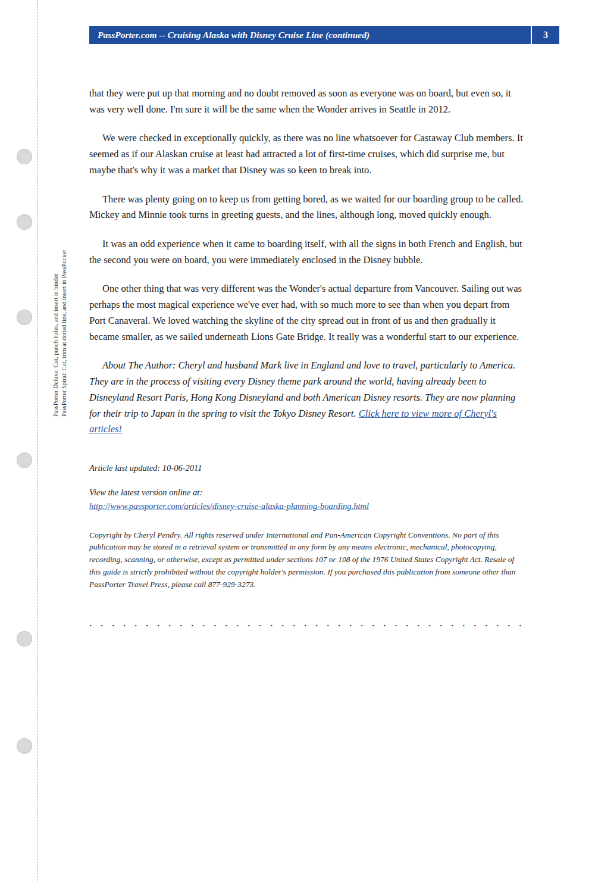PassPorter Deluxe: Cut, punch holes, and insert in binder
PassPorter Spiral: Cut, trim at dotted line, and insert in PassPocket
PassPorter.com -- Cruising Alaska with Disney Cruise Line (continued)
3
that they were put up that morning and no doubt removed as soon as everyone was on board, but even so, it was very well done. I'm sure it will be the same when the Wonder arrives in Seattle in 2012.
We were checked in exceptionally quickly, as there was no line whatsoever for Castaway Club members. It seemed as if our Alaskan cruise at least had attracted a lot of first-time cruises, which did surprise me, but maybe that's why it was a market that Disney was so keen to break into.
There was plenty going on to keep us from getting bored, as we waited for our boarding group to be called. Mickey and Minnie took turns in greeting guests, and the lines, although long, moved quickly enough.
It was an odd experience when it came to boarding itself, with all the signs in both French and English, but the second you were on board, you were immediately enclosed in the Disney bubble.
One other thing that was very different was the Wonder's actual departure from Vancouver. Sailing out was perhaps the most magical experience we've ever had, with so much more to see than when you depart from Port Canaveral. We loved watching the skyline of the city spread out in front of us and then gradually it became smaller, as we sailed underneath Lions Gate Bridge. It really was a wonderful start to our experience.
About The Author: Cheryl and husband Mark live in England and love to travel, particularly to America. They are in the process of visiting every Disney theme park around the world, having already been to Disneyland Resort Paris, Hong Kong Disneyland and both American Disney resorts. They are now planning for their trip to Japan in the spring to visit the Tokyo Disney Resort. Click here to view more of Cheryl's articles!
Article last updated: 10-06-2011
View the latest version online at:
http://www.passporter.com/articles/disney-cruise-alaska-planning-boarding.html
Copyright by Cheryl Pendry. All rights reserved under International and Pan-American Copyright Conventions. No part of this publication may be stored in a retrieval system or transmitted in any form by any means electronic, mechanical, photocopying, recording, scanning, or otherwise, except as permitted under sections 107 or 108 of the 1976 United States Copyright Act. Resale of this guide is strictly prohibited without the copyright holder's permission. If you purchased this publication from someone other than PassPorter Travel Press, please call 877-929-3273.
. . . . . . . . . . . . . . . . . . . . . . . . . . . . . . . . . . . . . . . . . . . . . . . . . . . . . . . . . . . .